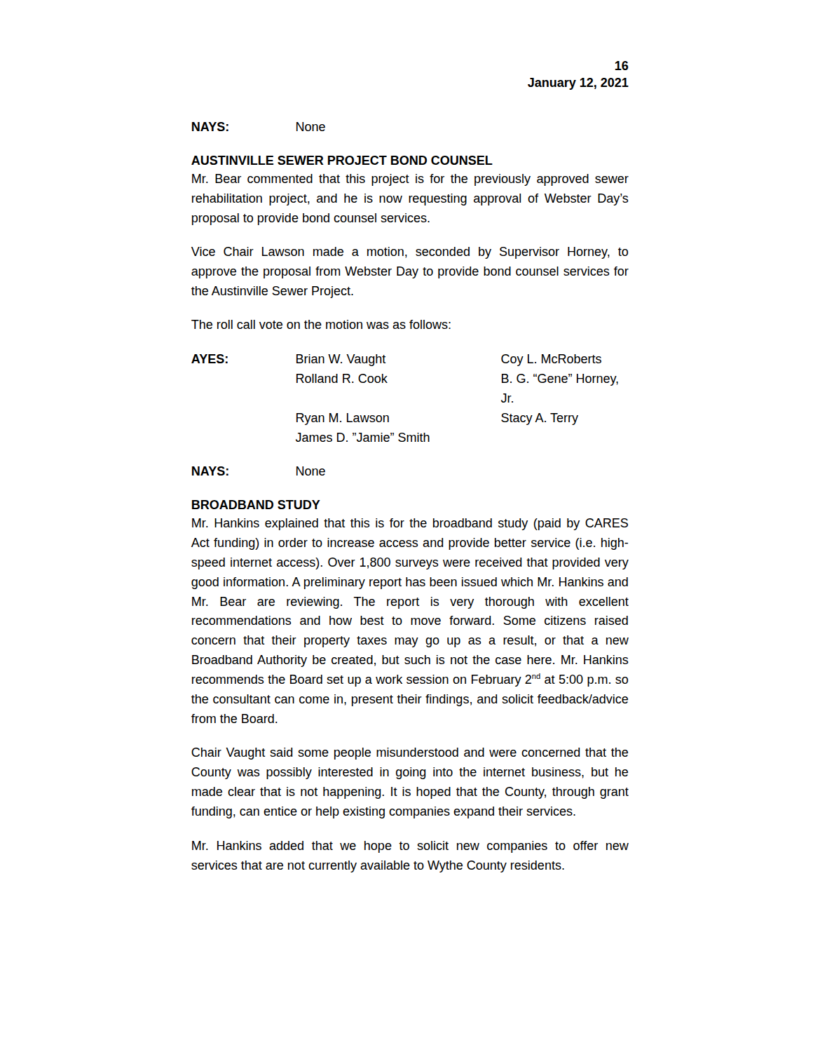16
January 12, 2021
NAYS:
None
Austinville Sewer Project Bond Counsel
Mr. Bear commented that this project is for the previously approved sewer rehabilitation project, and he is now requesting approval of Webster Day’s proposal to provide bond counsel services.
Vice Chair Lawson made a motion, seconded by Supervisor Horney, to approve the proposal from Webster Day to provide bond counsel services for the Austinville Sewer Project.
The roll call vote on the motion was as follows:
AYES:
Brian W. Vaught
Coy L. McRoberts
Rolland R. Cook
B. G. “Gene” Horney, Jr.
Ryan M. Lawson
Stacy A. Terry
James D. ”Jamie” Smith
NAYS:
None
Broadband Study
Mr. Hankins explained that this is for the broadband study (paid by CARES Act funding) in order to increase access and provide better service (i.e. high-speed internet access). Over 1,800 surveys were received that provided very good information. A preliminary report has been issued which Mr. Hankins and Mr. Bear are reviewing. The report is very thorough with excellent recommendations and how best to move forward. Some citizens raised concern that their property taxes may go up as a result, or that a new Broadband Authority be created, but such is not the case here. Mr. Hankins recommends the Board set up a work session on February 2nd at 5:00 p.m. so the consultant can come in, present their findings, and solicit feedback/advice from the Board.
Chair Vaught said some people misunderstood and were concerned that the County was possibly interested in going into the internet business, but he made clear that is not happening. It is hoped that the County, through grant funding, can entice or help existing companies expand their services.
Mr. Hankins added that we hope to solicit new companies to offer new services that are not currently available to Wythe County residents.